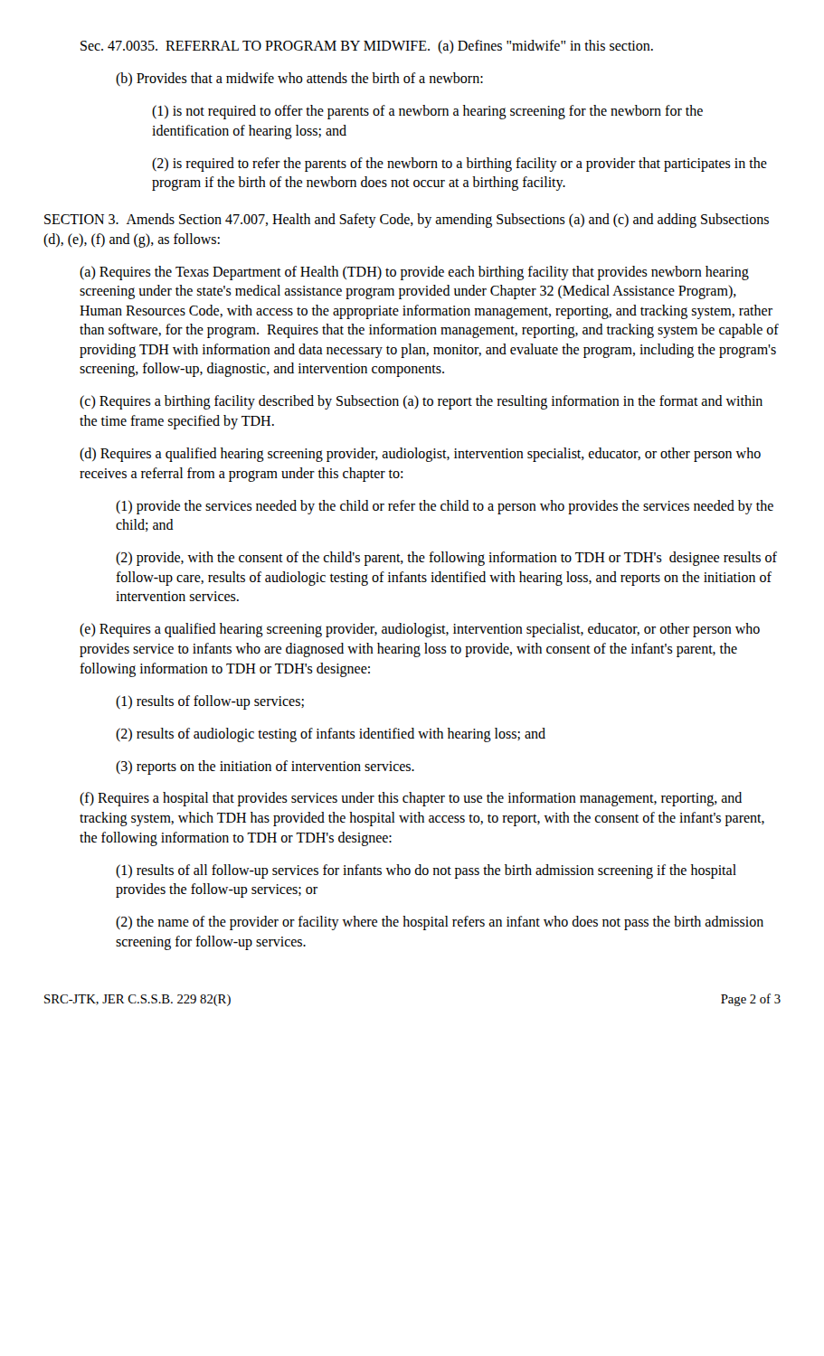Sec. 47.0035. REFERRAL TO PROGRAM BY MIDWIFE. (a) Defines "midwife" in this section.
(b) Provides that a midwife who attends the birth of a newborn:
(1) is not required to offer the parents of a newborn a hearing screening for the newborn for the identification of hearing loss; and
(2) is required to refer the parents of the newborn to a birthing facility or a provider that participates in the program if the birth of the newborn does not occur at a birthing facility.
SECTION 3. Amends Section 47.007, Health and Safety Code, by amending Subsections (a) and (c) and adding Subsections (d), (e), (f) and (g), as follows:
(a) Requires the Texas Department of Health (TDH) to provide each birthing facility that provides newborn hearing screening under the state's medical assistance program provided under Chapter 32 (Medical Assistance Program), Human Resources Code, with access to the appropriate information management, reporting, and tracking system, rather than software, for the program. Requires that the information management, reporting, and tracking system be capable of providing TDH with information and data necessary to plan, monitor, and evaluate the program, including the program's screening, follow-up, diagnostic, and intervention components.
(c) Requires a birthing facility described by Subsection (a) to report the resulting information in the format and within the time frame specified by TDH.
(d) Requires a qualified hearing screening provider, audiologist, intervention specialist, educator, or other person who receives a referral from a program under this chapter to:
(1) provide the services needed by the child or refer the child to a person who provides the services needed by the child; and
(2) provide, with the consent of the child's parent, the following information to TDH or TDH's designee results of follow-up care, results of audiologic testing of infants identified with hearing loss, and reports on the initiation of intervention services.
(e) Requires a qualified hearing screening provider, audiologist, intervention specialist, educator, or other person who provides service to infants who are diagnosed with hearing loss to provide, with consent of the infant's parent, the following information to TDH or TDH's designee:
(1) results of follow-up services;
(2) results of audiologic testing of infants identified with hearing loss; and
(3) reports on the initiation of intervention services.
(f) Requires a hospital that provides services under this chapter to use the information management, reporting, and tracking system, which TDH has provided the hospital with access to, to report, with the consent of the infant's parent, the following information to TDH or TDH's designee:
(1) results of all follow-up services for infants who do not pass the birth admission screening if the hospital provides the follow-up services; or
(2) the name of the provider or facility where the hospital refers an infant who does not pass the birth admission screening for follow-up services.
SRC-JTK, JER C.S.S.B. 229 82(R) Page 2 of 3